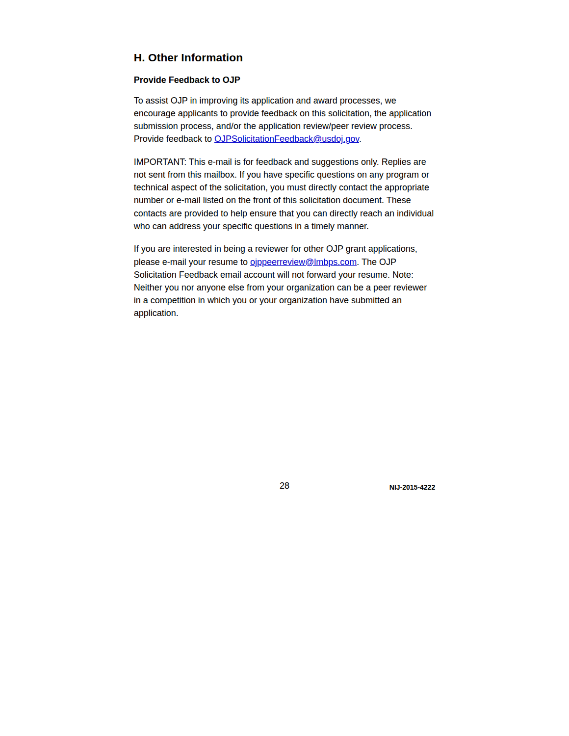H. Other Information
Provide Feedback to OJP
To assist OJP in improving its application and award processes, we encourage applicants to provide feedback on this solicitation, the application submission process, and/or the application review/peer review process. Provide feedback to OJPSolicitationFeedback@usdoj.gov.
IMPORTANT: This e-mail is for feedback and suggestions only. Replies are not sent from this mailbox. If you have specific questions on any program or technical aspect of the solicitation, you must directly contact the appropriate number or e-mail listed on the front of this solicitation document. These contacts are provided to help ensure that you can directly reach an individual who can address your specific questions in a timely manner.
If you are interested in being a reviewer for other OJP grant applications, please e-mail your resume to ojppeerreview@lmbps.com. The OJP Solicitation Feedback email account will not forward your resume. Note: Neither you nor anyone else from your organization can be a peer reviewer in a competition in which you or your organization have submitted an application.
28
NIJ-2015-4222